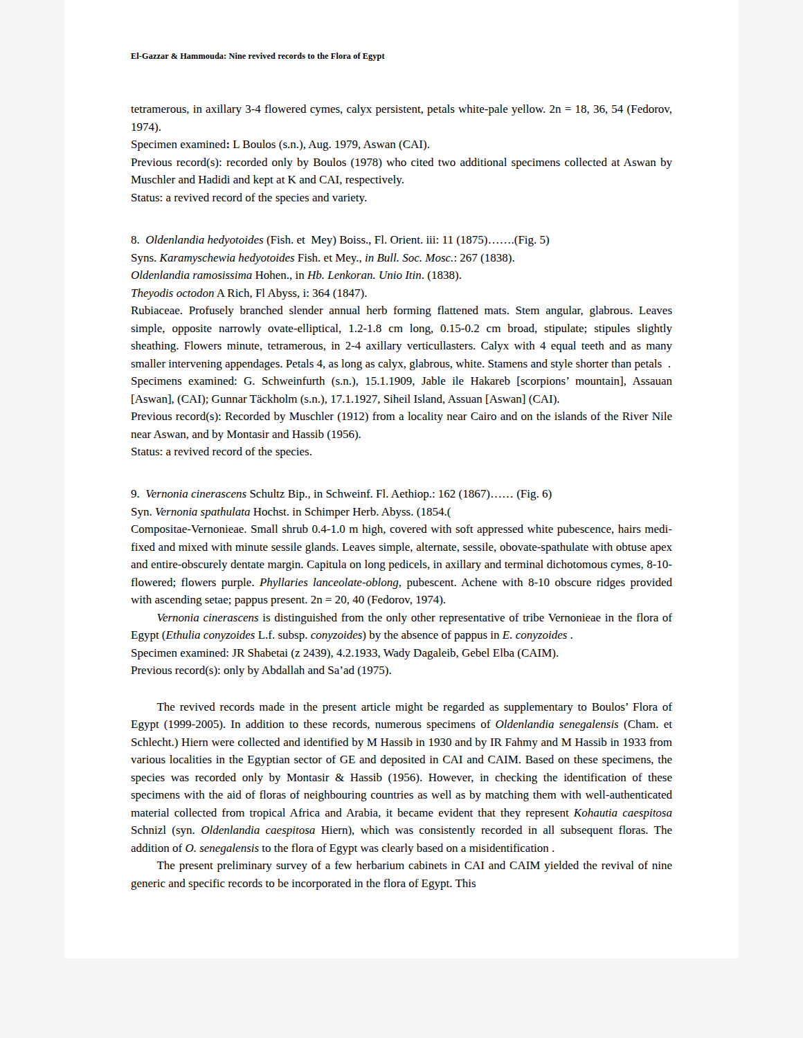El-Gazzar & Hammouda: Nine revived records to the Flora of Egypt
tetramerous, in axillary 3-4 flowered cymes, calyx persistent, petals white-pale yellow. 2n = 18, 36, 54 (Fedorov, 1974).
Specimen examined: L Boulos (s.n.), Aug. 1979, Aswan (CAI).
Previous record(s): recorded only by Boulos (1978) who cited two additional specimens collected at Aswan by Muschler and Hadidi and kept at K and CAI, respectively.
Status: a revived record of the species and variety.
8. Oldenlandia hedyotoides (Fish. et Mey) Boiss., Fl. Orient. iii: 11 (1875)…….(Fig. 5)
Syns. Karamyschewia hedyotoides Fish. et Mey., in Bull. Soc. Mosc.: 267 (1838).
Oldenlandia ramosissima Hohen., in Hb. Lenkoran. Unio Itin. (1838).
Theyodis octodon A Rich, Fl Abyss, i: 364 (1847).
Rubiaceae. Profusely branched slender annual herb forming flattened mats. Stem angular, glabrous. Leaves simple, opposite narrowly ovate-elliptical, 1.2-1.8 cm long, 0.15-0.2 cm broad, stipulate; stipules slightly sheathing. Flowers minute, tetramerous, in 2-4 axillary verticullasters. Calyx with 4 equal teeth and as many smaller intervening appendages. Petals 4, as long as calyx, glabrous, white. Stamens and style shorter than petals .
Specimens examined: G. Schweinfurth (s.n.), 15.1.1909, Jable ile Hakareb [scorpions’ mountain], Assauan [Aswan], (CAI); Gunnar Täckholm (s.n.), 17.1.1927, Siheil Island, Assuan [Aswan] (CAI).
Previous record(s): Recorded by Muschler (1912) from a locality near Cairo and on the islands of the River Nile near Aswan, and by Montasir and Hassib (1956).
Status: a revived record of the species.
9. Vernonia cinerascens Schultz Bip., in Schweinf. Fl. Aethiop.: 162 (1867)…… (Fig. 6)
Syn. Vernonia spathulata Hochst. in Schimper Herb. Abyss. (1854.(
Compositae-Vernonieae. Small shrub 0.4-1.0 m high, covered with soft appressed white pubescence, hairs medi-fixed and mixed with minute sessile glands. Leaves simple, alternate, sessile, obovate-spathulate with obtuse apex and entire-obscurely dentate margin. Capitula on long pedicels, in axillary and terminal dichotomous cymes, 8-10-flowered; flowers purple. Phyllaries lanceolate-oblong, pubescent. Achene with 8-10 obscure ridges provided with ascending setae; pappus present. 2n = 20, 40 (Fedorov, 1974).
Vernonia cinerascens is distinguished from the only other representative of tribe Vernonieae in the flora of Egypt (Ethulia conyzoides L.f. subsp. conyzoides) by the absence of pappus in E. conyzoides .
Specimen examined: JR Shabetai (z 2439), 4.2.1933, Wady Dagaleib, Gebel Elba (CAIM).
Previous record(s): only by Abdallah and Sa’ad (1975).
The revived records made in the present article might be regarded as supplementary to Boulos’ Flora of Egypt (1999-2005). In addition to these records, numerous specimens of Oldenlandia senegalensis (Cham. et Schlecht.) Hiern were collected and identified by M Hassib in 1930 and by IR Fahmy and M Hassib in 1933 from various localities in the Egyptian sector of GE and deposited in CAI and CAIM. Based on these specimens, the species was recorded only by Montasir & Hassib (1956). However, in checking the identification of these specimens with the aid of floras of neighbouring countries as well as by matching them with well-authenticated material collected from tropical Africa and Arabia, it became evident that they represent Kohautia caespitosa Schnizl (syn. Oldenlandia caespitosa Hiern), which was consistently recorded in all subsequent floras. The addition of O. senegalensis to the flora of Egypt was clearly based on a misidentification .
The present preliminary survey of a few herbarium cabinets in CAI and CAIM yielded the revival of nine generic and specific records to be incorporated in the flora of Egypt. This